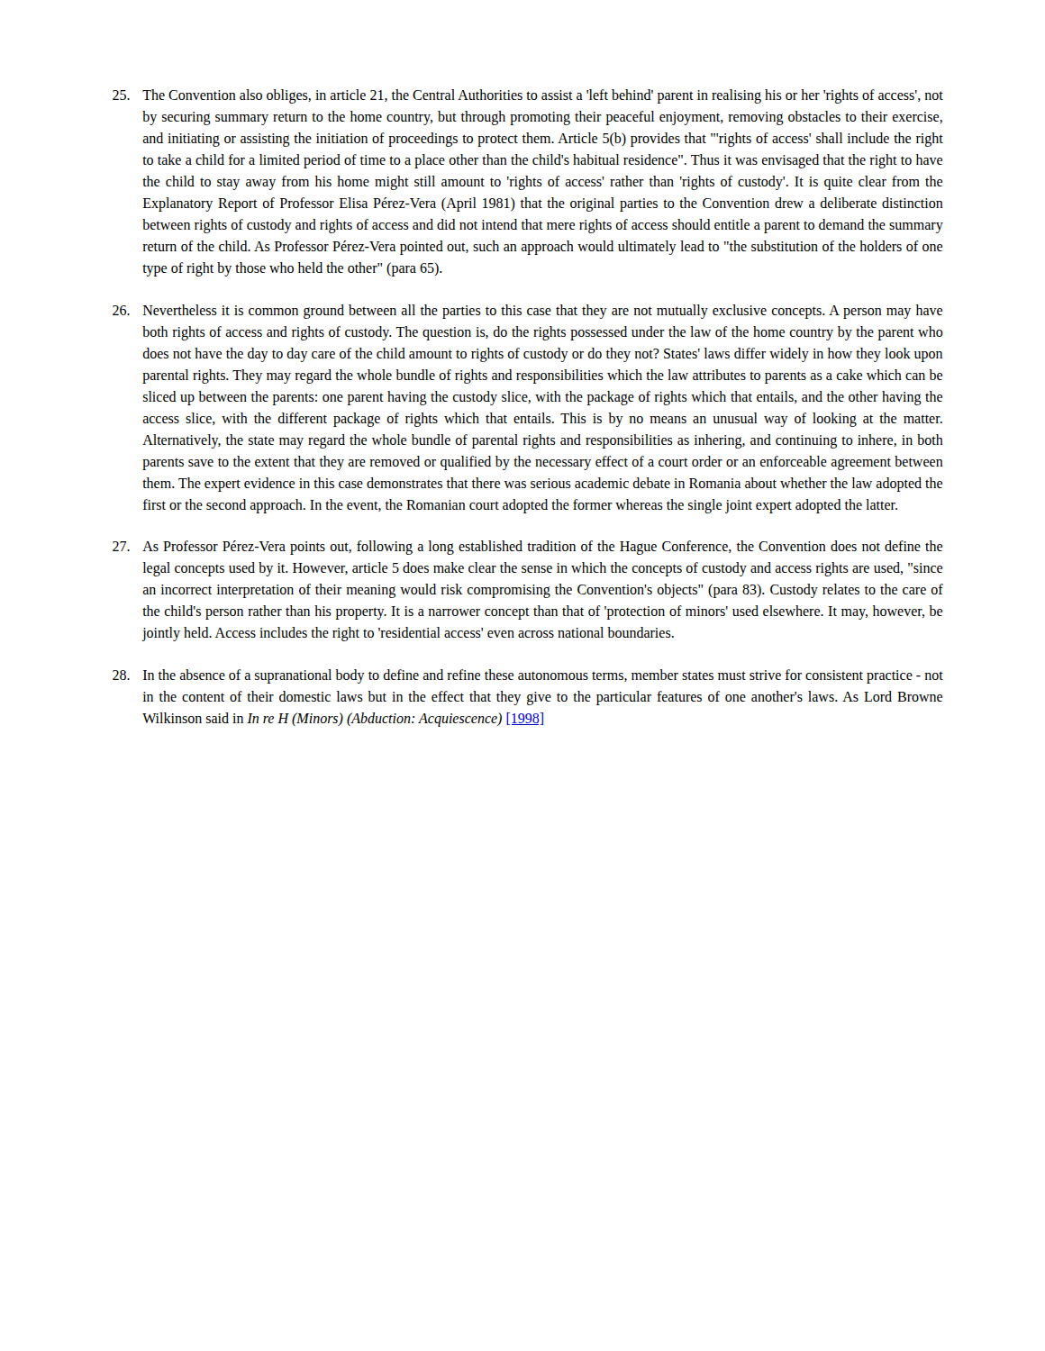The Convention also obliges, in article 21, the Central Authorities to assist a 'left behind' parent in realising his or her 'rights of access', not by securing summary return to the home country, but through promoting their peaceful enjoyment, removing obstacles to their exercise, and initiating or assisting the initiation of proceedings to protect them. Article 5(b) provides that "'rights of access' shall include the right to take a child for a limited period of time to a place other than the child's habitual residence". Thus it was envisaged that the right to have the child to stay away from his home might still amount to 'rights of access' rather than 'rights of custody'. It is quite clear from the Explanatory Report of Professor Elisa Pérez-Vera (April 1981) that the original parties to the Convention drew a deliberate distinction between rights of custody and rights of access and did not intend that mere rights of access should entitle a parent to demand the summary return of the child. As Professor Pérez-Vera pointed out, such an approach would ultimately lead to "the substitution of the holders of one type of right by those who held the other" (para 65).
Nevertheless it is common ground between all the parties to this case that they are not mutually exclusive concepts. A person may have both rights of access and rights of custody. The question is, do the rights possessed under the law of the home country by the parent who does not have the day to day care of the child amount to rights of custody or do they not? States' laws differ widely in how they look upon parental rights. They may regard the whole bundle of rights and responsibilities which the law attributes to parents as a cake which can be sliced up between the parents: one parent having the custody slice, with the package of rights which that entails, and the other having the access slice, with the different package of rights which that entails. This is by no means an unusual way of looking at the matter. Alternatively, the state may regard the whole bundle of parental rights and responsibilities as inhering, and continuing to inhere, in both parents save to the extent that they are removed or qualified by the necessary effect of a court order or an enforceable agreement between them. The expert evidence in this case demonstrates that there was serious academic debate in Romania about whether the law adopted the first or the second approach. In the event, the Romanian court adopted the former whereas the single joint expert adopted the latter.
As Professor Pérez-Vera points out, following a long established tradition of the Hague Conference, the Convention does not define the legal concepts used by it. However, article 5 does make clear the sense in which the concepts of custody and access rights are used, "since an incorrect interpretation of their meaning would risk compromising the Convention's objects" (para 83). Custody relates to the care of the child's person rather than his property. It is a narrower concept than that of 'protection of minors' used elsewhere. It may, however, be jointly held. Access includes the right to 'residential access' even across national boundaries.
In the absence of a supranational body to define and refine these autonomous terms, member states must strive for consistent practice - not in the content of their domestic laws but in the effect that they give to the particular features of one another's laws. As Lord Browne Wilkinson said in In re H (Minors) (Abduction: Acquiescence) [1998]